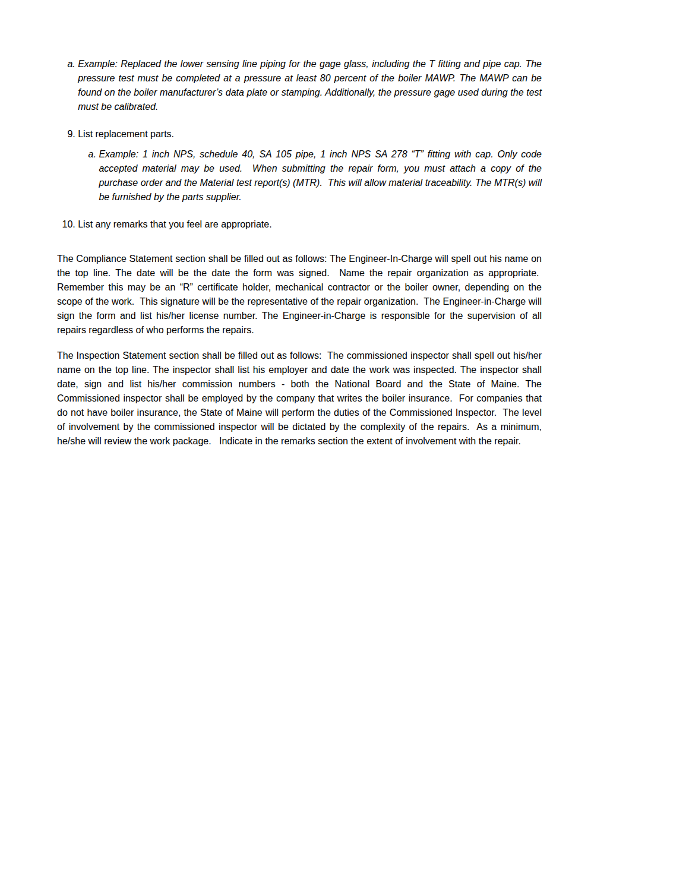Example: Replaced the lower sensing line piping for the gage glass, including the T fitting and pipe cap. The pressure test must be completed at a pressure at least 80 percent of the boiler MAWP. The MAWP can be found on the boiler manufacturer’s data plate or stamping. Additionally, the pressure gage used during the test must be calibrated.
List replacement parts.
Example: 1 inch NPS, schedule 40, SA 105 pipe, 1 inch NPS SA 278 “T” fitting with cap. Only code accepted material may be used. When submitting the repair form, you must attach a copy of the purchase order and the Material test report(s) (MTR). This will allow material traceability. The MTR(s) will be furnished by the parts supplier.
List any remarks that you feel are appropriate.
The Compliance Statement section shall be filled out as follows: The Engineer-In-Charge will spell out his name on the top line. The date will be the date the form was signed. Name the repair organization as appropriate. Remember this may be an “R” certificate holder, mechanical contractor or the boiler owner, depending on the scope of the work. This signature will be the representative of the repair organization. The Engineer-in-Charge will sign the form and list his/her license number. The Engineer-in-Charge is responsible for the supervision of all repairs regardless of who performs the repairs.
The Inspection Statement section shall be filled out as follows: The commissioned inspector shall spell out his/her name on the top line. The inspector shall list his employer and date the work was inspected. The inspector shall date, sign and list his/her commission numbers - both the National Board and the State of Maine. The Commissioned inspector shall be employed by the company that writes the boiler insurance. For companies that do not have boiler insurance, the State of Maine will perform the duties of the Commissioned Inspector. The level of involvement by the commissioned inspector will be dictated by the complexity of the repairs. As a minimum, he/she will review the work package. Indicate in the remarks section the extent of involvement with the repair.